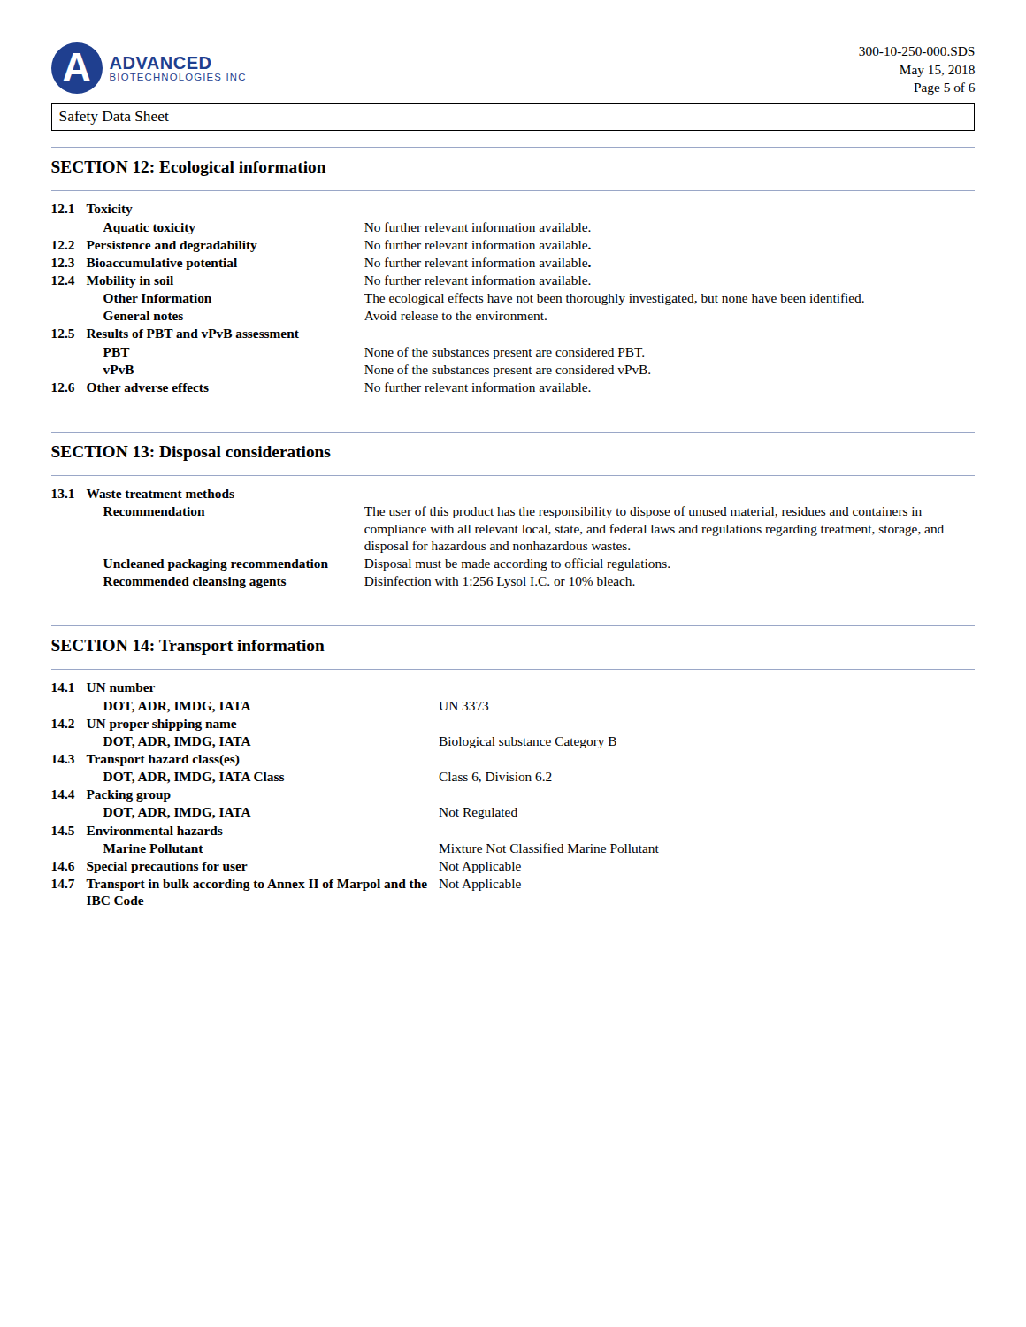A
ADVANCED
BIOTECHNOLOGIES INC
300-10-250-000.SDS
May 15, 2018
Page 5 of 6
Safety Data Sheet
SECTION 12: Ecological information
| 12.1 | Toxicity | |
| | Aquatic toxicity | No further relevant information available. |
| 12.2 | Persistence and degradability | No further relevant information available . |
| 12.3 | Bioaccumulative potential | No further relevant information available . |
| 12.4 | Mobility in soil | No further relevant information available. |
| | Other Information | The ecological effects have not been thoroughly investigated, but none have been identified. |
| | General notes | Avoid release to the environment. |
| 12.5 | Results of PBT and vPvB assessment | |
| | PBT | None of the substances present are considered PBT. |
| | vPvB | None of the substances present are considered vPvB. |
| 12.6 | Other adverse effects | No further relevant information available. |
SECTION 13: Disposal considerations
| 13.1 | Waste treatment methods | |
| | Recommendation | The user of this product has the responsibility to dispose of unused material, residues and containers in compliance with all relevant local, state, and federal laws and regulations regarding treatment, storage, and disposal for hazardous and nonhazardous wastes. |
| | Uncleaned packaging recommendation | Disposal must be made according to official regulations. |
| | Recommended cleansing agents | Disinfection with 1:256 Lysol I.C. or 10% bleach. |
SECTION 14: Transport information
| 14.1 | UN number | |
| | DOT, ADR, IMDG, IATA | UN 3373 |
| 14.2 | UN proper shipping name | |
| | DOT, ADR, IMDG, IATA | Biological substance Category B |
| 14.3 | Transport hazard class(es) | |
| | DOT, ADR, IMDG, IATA Class | Class 6, Division 6.2 |
| 14.4 | Packing group | |
| | DOT, ADR, IMDG, IATA | Not Regulated |
| 14.5 | Environmental hazards | |
| | Marine Pollutant | Mixture Not Classified Marine Pollutant |
| 14.6 | Special precautions for user | Not Applicable |
| 14.7 | Transport in bulk according to Annex II of Marpol and the IBC Code | Not Applicable |